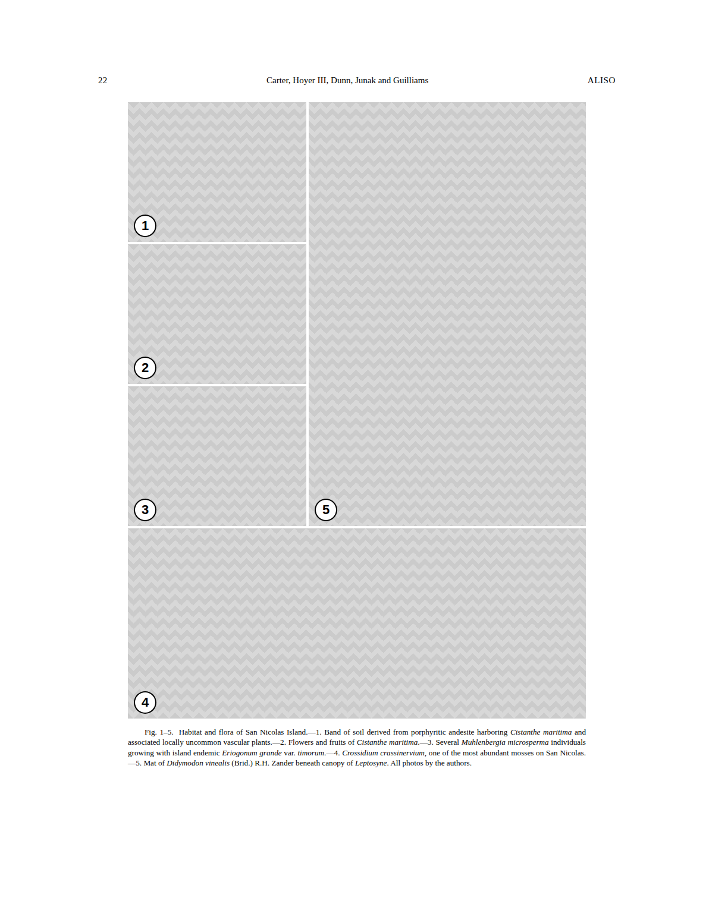22 ALISO
Carter, Hoyer III, Dunn, Junak and Guilliams
1
2
3
5
4
Fig. 1–5. Habitat and flora of San Nicolas Island.—1. Band of soil derived from porphyritic andesite harboring Cistanthe maritima and associated locally uncommon vascular plants.—2. Flowers and fruits of Cistanthe maritima.—3. Several Muhlenbergia microsperma individuals growing with island endemic Eriogonum grande var. timorum.—4. Crossidium crassinervium, one of the most abundant mosses on San Nicolas.—5. Mat of Didymodon vinealis (Brid.) R.H. Zander beneath canopy of Leptosyne. All photos by the authors.